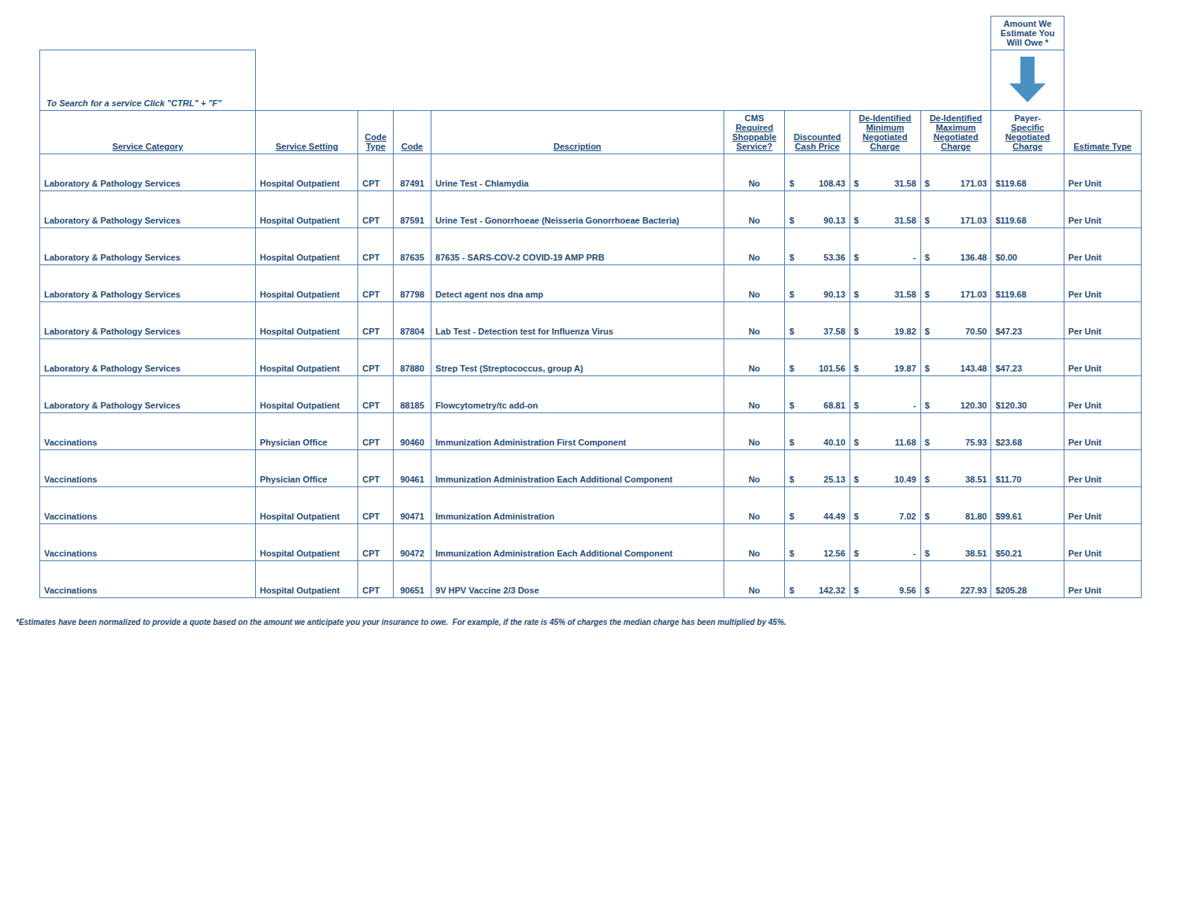| | | | | | | | | | Amount We Estimate You Will Owe * | |
| To Search for a service Click "CTRL" + "F" | | | | | | | | | | |
| Service Category | Service Setting | Code Type | Code | Description | CMS Required Shoppable Service? | Discounted Cash Price | De-Identified Minimum Negotiated Charge | De-Identified Maximum Negotiated Charge | Payer- Specific Negotiated Charge | Estimate Type |
| Laboratory & Pathology Services | Hospital Outpatient | CPT | 87491 | Urine Test - Chlamydia | No | $ 108.43 | $ 31.58 | $ 171.03 | $119.68 | Per Unit |
| Laboratory & Pathology Services | Hospital Outpatient | CPT | 87591 | Urine Test - Gonorrhoeae (Neisseria Gonorrhoeae Bacteria) | No | $ 90.13 | $ 31.58 | $ 171.03 | $119.68 | Per Unit |
| Laboratory & Pathology Services | Hospital Outpatient | CPT | 87635 | 87635 - SARS-COV-2 COVID-19 AMP PRB | No | $ 53.36 | $ - | $ 136.48 | $0.00 | Per Unit |
| Laboratory & Pathology Services | Hospital Outpatient | CPT | 87798 | Detect agent nos dna amp | No | $ 90.13 | $ 31.58 | $ 171.03 | $119.68 | Per Unit |
| Laboratory & Pathology Services | Hospital Outpatient | CPT | 87804 | Lab Test - Detection test for Influenza Virus | No | $ 37.58 | $ 19.82 | $ 70.50 | $47.23 | Per Unit |
| Laboratory & Pathology Services | Hospital Outpatient | CPT | 87880 | Strep Test (Streptococcus, group A) | No | $ 101.56 | $ 19.87 | $ 143.48 | $47.23 | Per Unit |
| Laboratory & Pathology Services | Hospital Outpatient | CPT | 88185 | Flowcytometry/tc add-on | No | $ 68.81 | $ - | $ 120.30 | $120.30 | Per Unit |
| Vaccinations | Physician Office | CPT | 90460 | Immunization Administration First Component | No | $ 40.10 | $ 11.68 | $ 75.93 | $23.68 | Per Unit |
| Vaccinations | Physician Office | CPT | 90461 | Immunization Administration Each Additional Component | No | $ 25.13 | $ 10.49 | $ 38.51 | $11.70 | Per Unit |
| Vaccinations | Hospital Outpatient | CPT | 90471 | Immunization Administration | No | $ 44.49 | $ 7.02 | $ 81.80 | $99.61 | Per Unit |
| Vaccinations | Hospital Outpatient | CPT | 90472 | Immunization Administration Each Additional Component | No | $ 12.56 | $ - | $ 38.51 | $50.21 | Per Unit |
| Vaccinations | Hospital Outpatient | CPT | 90651 | 9V HPV Vaccine 2/3 Dose | No | $ 142.32 | $ 9.56 | $ 227.93 | $205.28 | Per Unit |
*Estimates have been normalized to provide a quote based on the amount we anticipate you your insurance to owe. For example, if the rate is 45% of charges the median charge has been multiplied by 45%.